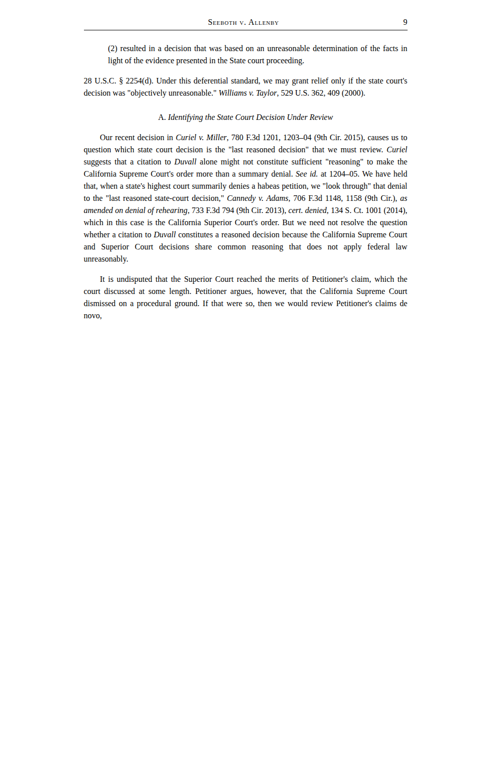Seeboth v. Allenby 9
(2) resulted in a decision that was based on an unreasonable determination of the facts in light of the evidence presented in the State court proceeding.
28 U.S.C. § 2254(d). Under this deferential standard, we may grant relief only if the state court's decision was "objectively unreasonable." Williams v. Taylor, 529 U.S. 362, 409 (2000).
A. Identifying the State Court Decision Under Review
Our recent decision in Curiel v. Miller, 780 F.3d 1201, 1203–04 (9th Cir. 2015), causes us to question which state court decision is the "last reasoned decision" that we must review. Curiel suggests that a citation to Duvall alone might not constitute sufficient "reasoning" to make the California Supreme Court's order more than a summary denial. See id. at 1204–05. We have held that, when a state's highest court summarily denies a habeas petition, we "look through" that denial to the "last reasoned state-court decision," Cannedy v. Adams, 706 F.3d 1148, 1158 (9th Cir.), as amended on denial of rehearing, 733 F.3d 794 (9th Cir. 2013), cert. denied, 134 S. Ct. 1001 (2014), which in this case is the California Superior Court's order. But we need not resolve the question whether a citation to Duvall constitutes a reasoned decision because the California Supreme Court and Superior Court decisions share common reasoning that does not apply federal law unreasonably.
It is undisputed that the Superior Court reached the merits of Petitioner's claim, which the court discussed at some length. Petitioner argues, however, that the California Supreme Court dismissed on a procedural ground. If that were so, then we would review Petitioner's claims de novo,